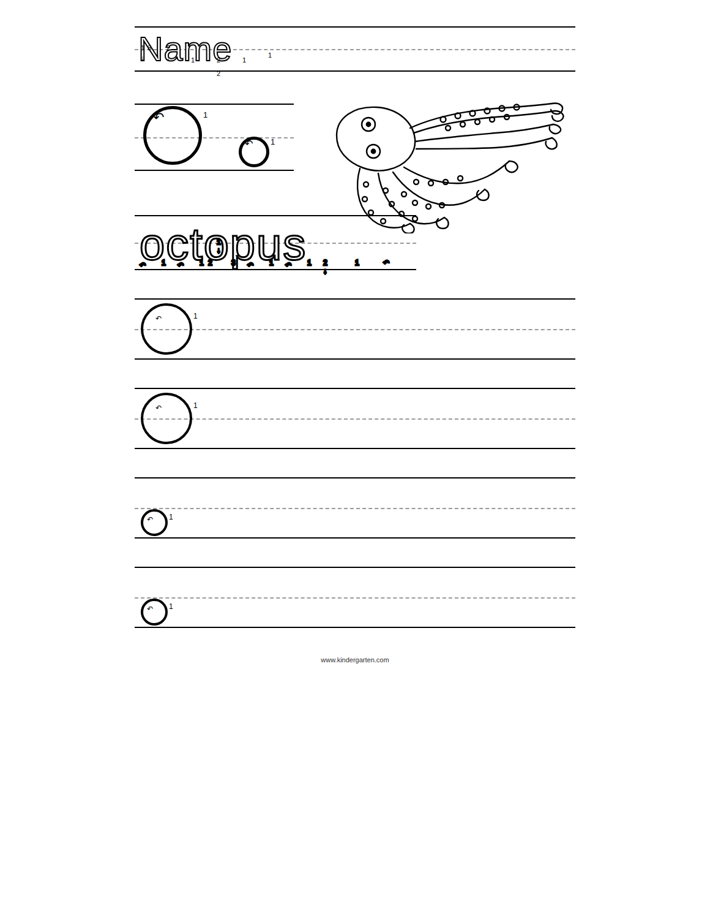1 3 2 ↓ ↓ 1 2 1 1 2 Name
↶ 1
↶ 1
↶ 1 ↶ 1 1 ↓ 2 3 ↶ 1 ↶ 1 2 ↓ 1 ↶ octopus
↶ 1
↶ 1
↶ 1
↶ 1
www.kindergarten.com